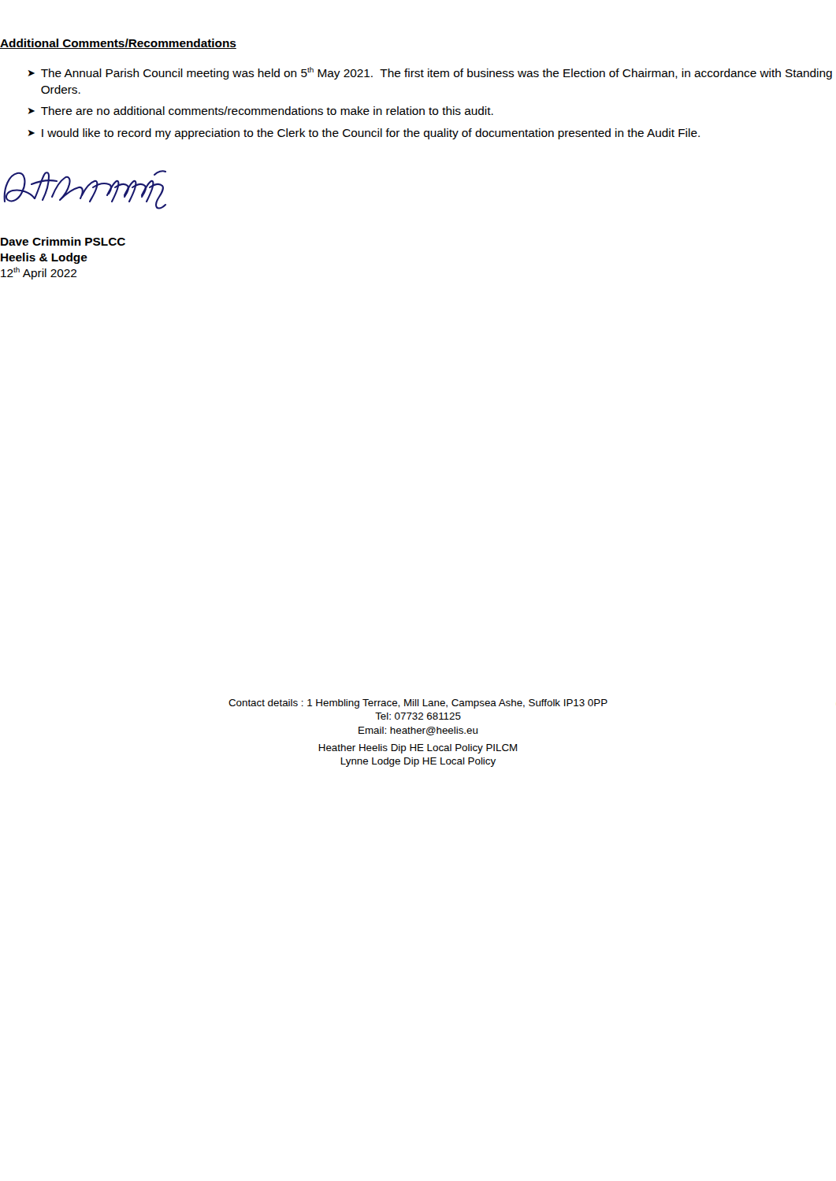Additional Comments/Recommendations
The Annual Parish Council meeting was held on 5th May 2021. The first item of business was the Election of Chairman, in accordance with Standing Orders.
There are no additional comments/recommendations to make in relation to this audit.
I would like to record my appreciation to the Clerk to the Council for the quality of documentation presented in the Audit File.
Dave Crimmin PSLCC
Heelis & Lodge
12th April 2022
6
Contact details : 1 Hembling Terrace, Mill Lane, Campsea Ashe, Suffolk IP13 0PP
Tel: 07732 681125
Email: heather@heelis.eu
Heather Heelis Dip HE Local Policy PILCM
Lynne Lodge Dip HE Local Policy